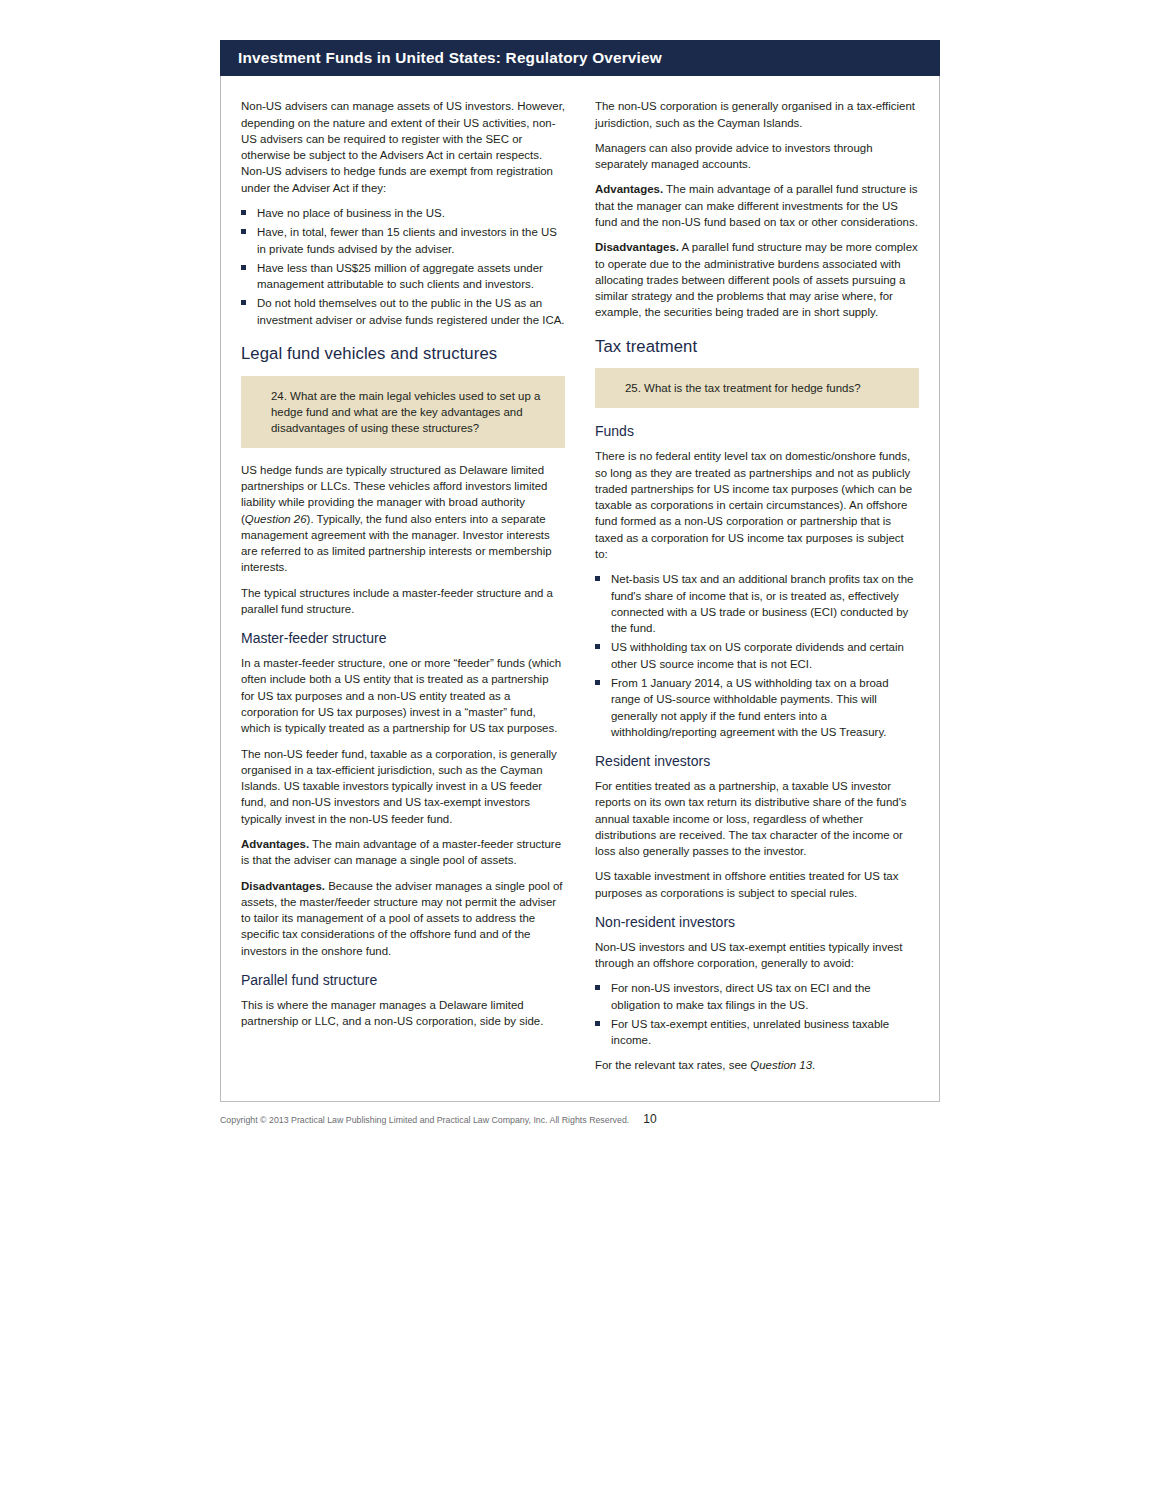Investment Funds in United States: Regulatory Overview
Non-US advisers can manage assets of US investors. However, depending on the nature and extent of their US activities, non-US advisers can be required to register with the SEC or otherwise be subject to the Advisers Act in certain respects. Non-US advisers to hedge funds are exempt from registration under the Adviser Act if they:
Have no place of business in the US.
Have, in total, fewer than 15 clients and investors in the US in private funds advised by the adviser.
Have less than US$25 million of aggregate assets under management attributable to such clients and investors.
Do not hold themselves out to the public in the US as an investment adviser or advise funds registered under the ICA.
Legal fund vehicles and structures
24. What are the main legal vehicles used to set up a hedge fund and what are the key advantages and disadvantages of using these structures?
US hedge funds are typically structured as Delaware limited partnerships or LLCs. These vehicles afford investors limited liability while providing the manager with broad authority (Question 26). Typically, the fund also enters into a separate management agreement with the manager. Investor interests are referred to as limited partnership interests or membership interests.
The typical structures include a master-feeder structure and a parallel fund structure.
Master-feeder structure
In a master-feeder structure, one or more “feeder” funds (which often include both a US entity that is treated as a partnership for US tax purposes and a non-US entity treated as a corporation for US tax purposes) invest in a “master” fund, which is typically treated as a partnership for US tax purposes.
The non-US feeder fund, taxable as a corporation, is generally organised in a tax-efficient jurisdiction, such as the Cayman Islands. US taxable investors typically invest in a US feeder fund, and non-US investors and US tax-exempt investors typically invest in the non-US feeder fund.
Advantages. The main advantage of a master-feeder structure is that the adviser can manage a single pool of assets.
Disadvantages. Because the adviser manages a single pool of assets, the master/feeder structure may not permit the adviser to tailor its management of a pool of assets to address the specific tax considerations of the offshore fund and of the investors in the onshore fund.
Parallel fund structure
This is where the manager manages a Delaware limited partnership or LLC, and a non-US corporation, side by side.
The non-US corporation is generally organised in a tax-efficient jurisdiction, such as the Cayman Islands.
Managers can also provide advice to investors through separately managed accounts.
Advantages. The main advantage of a parallel fund structure is that the manager can make different investments for the US fund and the non-US fund based on tax or other considerations.
Disadvantages. A parallel fund structure may be more complex to operate due to the administrative burdens associated with allocating trades between different pools of assets pursuing a similar strategy and the problems that may arise where, for example, the securities being traded are in short supply.
Tax treatment
25. What is the tax treatment for hedge funds?
Funds
There is no federal entity level tax on domestic/onshore funds, so long as they are treated as partnerships and not as publicly traded partnerships for US income tax purposes (which can be taxable as corporations in certain circumstances). An offshore fund formed as a non-US corporation or partnership that is taxed as a corporation for US income tax purposes is subject to:
Net-basis US tax and an additional branch profits tax on the fund's share of income that is, or is treated as, effectively connected with a US trade or business (ECI) conducted by the fund.
US withholding tax on US corporate dividends and certain other US source income that is not ECI.
From 1 January 2014, a US withholding tax on a broad range of US-source withholdable payments. This will generally not apply if the fund enters into a withholding/reporting agreement with the US Treasury.
Resident investors
For entities treated as a partnership, a taxable US investor reports on its own tax return its distributive share of the fund's annual taxable income or loss, regardless of whether distributions are received. The tax character of the income or loss also generally passes to the investor.
US taxable investment in offshore entities treated for US tax purposes as corporations is subject to special rules.
Non-resident investors
Non-US investors and US tax-exempt entities typically invest through an offshore corporation, generally to avoid:
For non-US investors, direct US tax on ECI and the obligation to make tax filings in the US.
For US tax-exempt entities, unrelated business taxable income.
For the relevant tax rates, see Question 13.
Copyright © 2013 Practical Law Publishing Limited and Practical Law Company, Inc. All Rights Reserved. 10